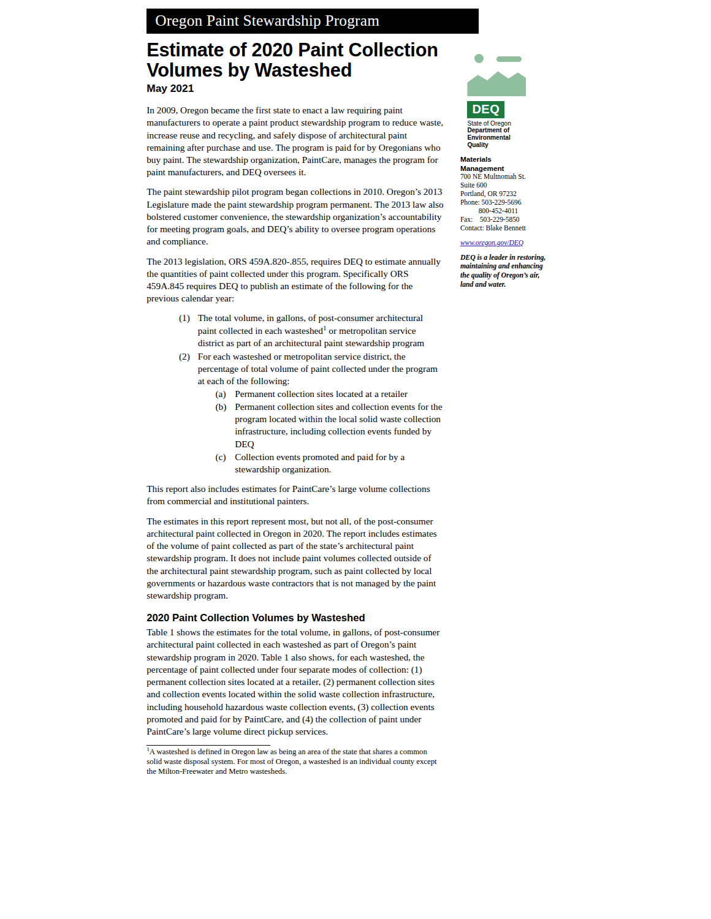Oregon Paint Stewardship Program
Estimate of 2020 Paint Collection Volumes by Wasteshed
May 2021
In 2009, Oregon became the first state to enact a law requiring paint manufacturers to operate a paint product stewardship program to reduce waste, increase reuse and recycling, and safely dispose of architectural paint remaining after purchase and use. The program is paid for by Oregonians who buy paint. The stewardship organization, PaintCare, manages the program for paint manufacturers, and DEQ oversees it.
The paint stewardship pilot program began collections in 2010. Oregon’s 2013 Legislature made the paint stewardship program permanent. The 2013 law also bolstered customer convenience, the stewardship organization’s accountability for meeting program goals, and DEQ’s ability to oversee program operations and compliance.
The 2013 legislation, ORS 459A.820-.855, requires DEQ to estimate annually the quantities of paint collected under this program. Specifically ORS 459A.845 requires DEQ to publish an estimate of the following for the previous calendar year:
(1) The total volume, in gallons, of post-consumer architectural paint collected in each wasteshed1 or metropolitan service district as part of an architectural paint stewardship program
(2) For each wasteshed or metropolitan service district, the percentage of total volume of paint collected under the program at each of the following:
(a) Permanent collection sites located at a retailer
(b) Permanent collection sites and collection events for the program located within the local solid waste collection infrastructure, including collection events funded by DEQ
(c) Collection events promoted and paid for by a stewardship organization.
This report also includes estimates for PaintCare’s large volume collections from commercial and institutional painters.
The estimates in this report represent most, but not all, of the post-consumer architectural paint collected in Oregon in 2020. The report includes estimates of the volume of paint collected as part of the state’s architectural paint stewardship program. It does not include paint volumes collected outside of the architectural paint stewardship program, such as paint collected by local governments or hazardous waste contractors that is not managed by the paint stewardship program.
2020 Paint Collection Volumes by Wasteshed
Table 1 shows the estimates for the total volume, in gallons, of post-consumer architectural paint collected in each wasteshed as part of Oregon’s paint stewardship program in 2020. Table 1 also shows, for each wasteshed, the percentage of paint collected under four separate modes of collection: (1) permanent collection sites located at a retailer, (2) permanent collection sites and collection events located within the solid waste collection infrastructure, including household hazardous waste collection events, (3) collection events promoted and paid for by PaintCare, and (4) the collection of paint under PaintCare’s large volume direct pickup services.
1A wasteshed is defined in Oregon law as being an area of the state that shares a common solid waste disposal system. For most of Oregon, a wasteshed is an individual county except the Milton-Freewater and Metro wastesheds.
DEQ
State of Oregon Department of
Environmental
Quality
Materials
Management
700 NE Multnomah St.
Suite 600
Portland, OR 97232
Phone: 503-229-5696
800-452-4011
Fax: 503-229-5850
Contact: Blake Bennett
www.oregon.gov/DEQ
DEQ is a leader in restoring, maintaining and enhancing the quality of Oregon’s air, land and water.